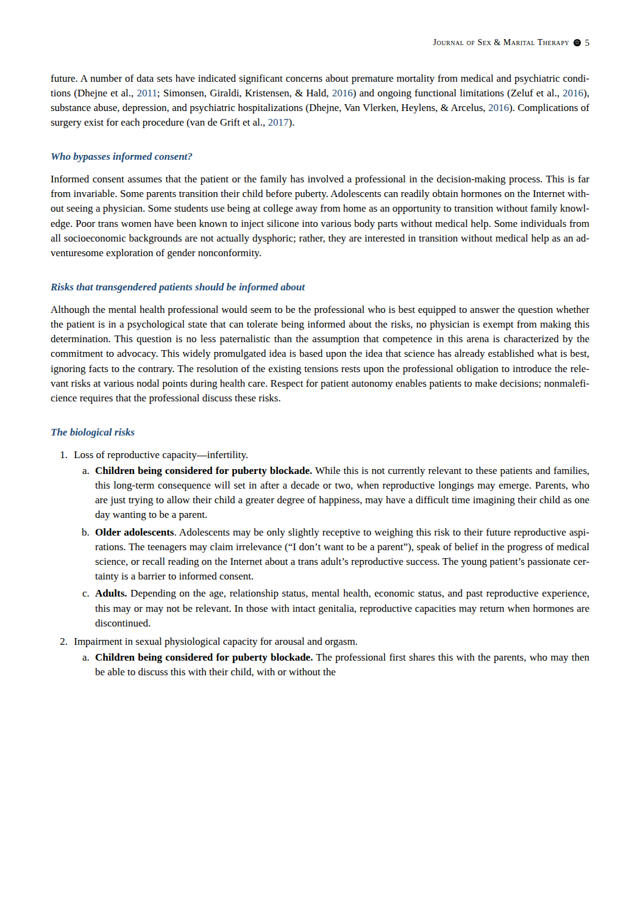Journal of Sex & Marital Therapy ☆ 5
future. A number of data sets have indicated significant concerns about premature mortality from medical and psychiatric conditions (Dhejne et al., 2011; Simonsen, Giraldi, Kristensen, & Hald, 2016) and ongoing functional limitations (Zeluf et al., 2016), substance abuse, depression, and psychiatric hospitalizations (Dhejne, Van Vlerken, Heylens, & Arcelus, 2016). Complications of surgery exist for each procedure (van de Grift et al., 2017).
Who bypasses informed consent?
Informed consent assumes that the patient or the family has involved a professional in the decision-making process. This is far from invariable. Some parents transition their child before puberty. Adolescents can readily obtain hormones on the Internet without seeing a physician. Some students use being at college away from home as an opportunity to transition without family knowledge. Poor trans women have been known to inject silicone into various body parts without medical help. Some individuals from all socioeconomic backgrounds are not actually dysphoric; rather, they are interested in transition without medical help as an adventuresome exploration of gender nonconformity.
Risks that transgendered patients should be informed about
Although the mental health professional would seem to be the professional who is best equipped to answer the question whether the patient is in a psychological state that can tolerate being informed about the risks, no physician is exempt from making this determination. This question is no less paternalistic than the assumption that competence in this arena is characterized by the commitment to advocacy. This widely promulgated idea is based upon the idea that science has already established what is best, ignoring facts to the contrary. The resolution of the existing tensions rests upon the professional obligation to introduce the relevant risks at various nodal points during health care. Respect for patient autonomy enables patients to make decisions; nonmaleficience requires that the professional discuss these risks.
The biological risks
Loss of reproductive capacity—infertility.
Children being considered for puberty blockade. While this is not currently relevant to these patients and families, this long-term consequence will set in after a decade or two, when reproductive longings may emerge. Parents, who are just trying to allow their child a greater degree of happiness, may have a difficult time imagining their child as one day wanting to be a parent.
Older adolescents. Adolescents may be only slightly receptive to weighing this risk to their future reproductive aspirations. The teenagers may claim irrelevance (“I don’t want to be a parent”), speak of belief in the progress of medical science, or recall reading on the Internet about a trans adult’s reproductive success. The young patient’s passionate certainty is a barrier to informed consent.
Adults. Depending on the age, relationship status, mental health, economic status, and past reproductive experience, this may or may not be relevant. In those with intact genitalia, reproductive capacities may return when hormones are discontinued.
Impairment in sexual physiological capacity for arousal and orgasm.
Children being considered for puberty blockade. The professional first shares this with the parents, who may then be able to discuss this with their child, with or without the